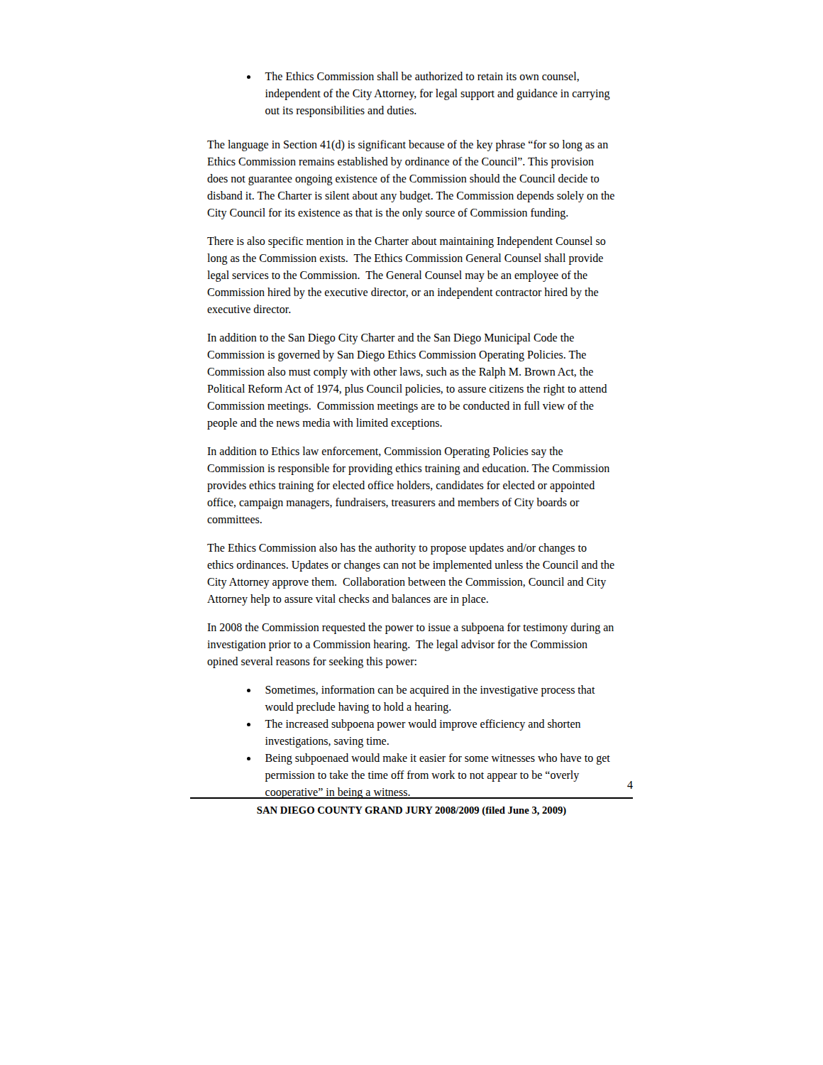The Ethics Commission shall be authorized to retain its own counsel, independent of the City Attorney, for legal support and guidance in carrying out its responsibilities and duties.
The language in Section 41(d) is significant because of the key phrase “for so long as an Ethics Commission remains established by ordinance of the Council”. This provision does not guarantee ongoing existence of the Commission should the Council decide to disband it. The Charter is silent about any budget. The Commission depends solely on the City Council for its existence as that is the only source of Commission funding.
There is also specific mention in the Charter about maintaining Independent Counsel so long as the Commission exists. The Ethics Commission General Counsel shall provide legal services to the Commission. The General Counsel may be an employee of the Commission hired by the executive director, or an independent contractor hired by the executive director.
In addition to the San Diego City Charter and the San Diego Municipal Code the Commission is governed by San Diego Ethics Commission Operating Policies. The Commission also must comply with other laws, such as the Ralph M. Brown Act, the Political Reform Act of 1974, plus Council policies, to assure citizens the right to attend Commission meetings. Commission meetings are to be conducted in full view of the people and the news media with limited exceptions.
In addition to Ethics law enforcement, Commission Operating Policies say the Commission is responsible for providing ethics training and education. The Commission provides ethics training for elected office holders, candidates for elected or appointed office, campaign managers, fundraisers, treasurers and members of City boards or committees.
The Ethics Commission also has the authority to propose updates and/or changes to ethics ordinances. Updates or changes can not be implemented unless the Council and the City Attorney approve them. Collaboration between the Commission, Council and City Attorney help to assure vital checks and balances are in place.
In 2008 the Commission requested the power to issue a subpoena for testimony during an investigation prior to a Commission hearing. The legal advisor for the Commission opined several reasons for seeking this power:
Sometimes, information can be acquired in the investigative process that would preclude having to hold a hearing.
The increased subpoena power would improve efficiency and shorten investigations, saving time.
Being subpoenaed would make it easier for some witnesses who have to get permission to take the time off from work to not appear to be “overly cooperative” in being a witness.
4
SAN DIEGO COUNTY GRAND JURY 2008/2009 (filed June 3, 2009)